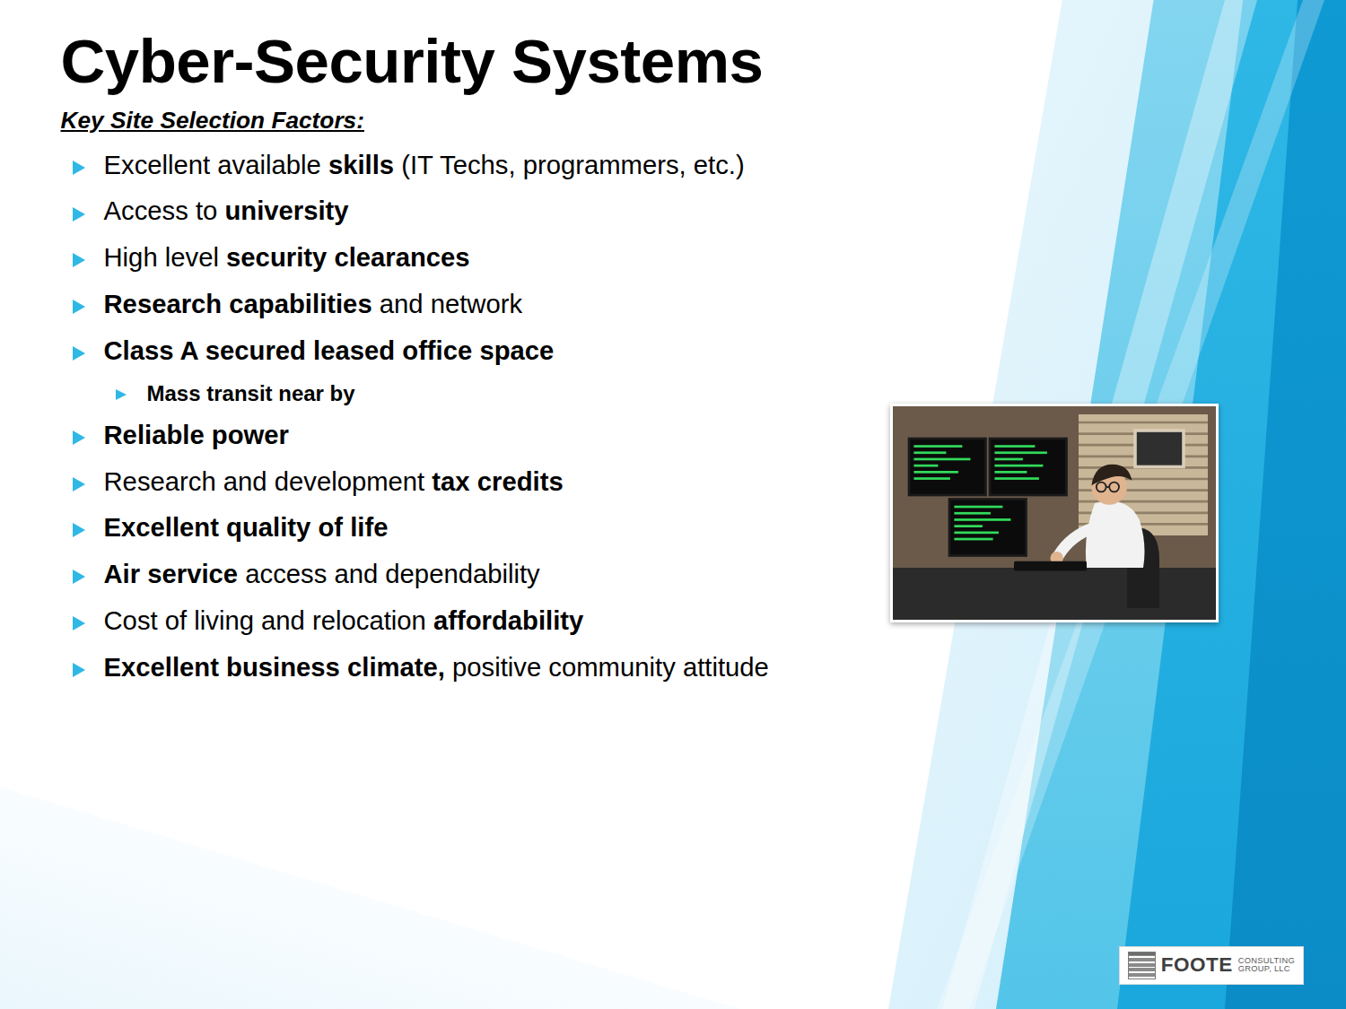Cyber-Security Systems
Key Site Selection Factors:
Excellent available skills (IT Techs, programmers, etc.)
Access to university
High level security clearances
Research capabilities and network
Class A secured leased office space
Mass transit near by
Reliable power
Research and development tax credits
Excellent quality of life
Air service access and dependability
Cost of living and relocation affordability
Excellent business climate, positive community attitude
FOOTE
CONSULTING
GROUP, LLC